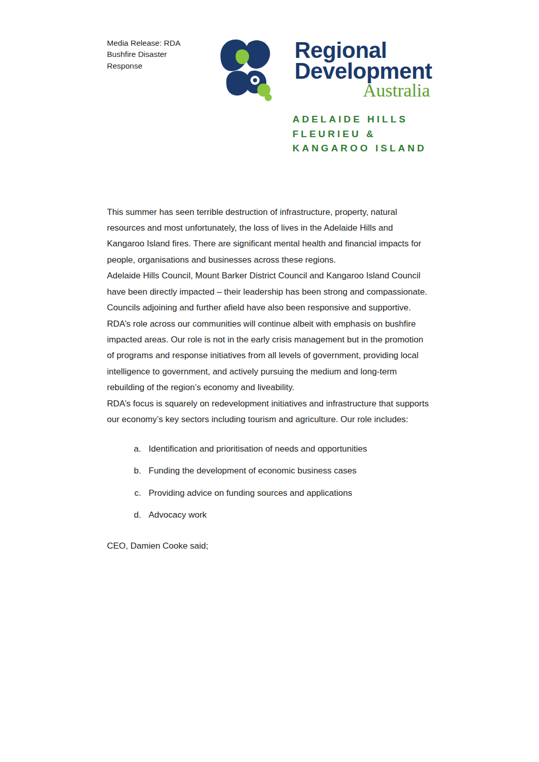Media Release: RDA Bushfire Disaster Response
Regional Development Australia
ADELAIDE HILLS
FLEURIEU &
KANGAROO ISLAND
This summer has seen terrible destruction of infrastructure, property, natural resources and most unfortunately, the loss of lives in the Adelaide Hills and Kangaroo Island fires. There are significant mental health and financial impacts for people, organisations and businesses across these regions.
Adelaide Hills Council, Mount Barker District Council and Kangaroo Island Council have been directly impacted – their leadership has been strong and compassionate. Councils adjoining and further afield have also been responsive and supportive.
RDA’s role across our communities will continue albeit with emphasis on bushfire impacted areas. Our role is not in the early crisis management but in the promotion of programs and response initiatives from all levels of government, providing local intelligence to government, and actively pursuing the medium and long-term rebuilding of the region’s economy and liveability.
RDA’s focus is squarely on redevelopment initiatives and infrastructure that supports our economy’s key sectors including tourism and agriculture. Our role includes:
Identification and prioritisation of needs and opportunities
Funding the development of economic business cases
Providing advice on funding sources and applications
Advocacy work
CEO, Damien Cooke said;